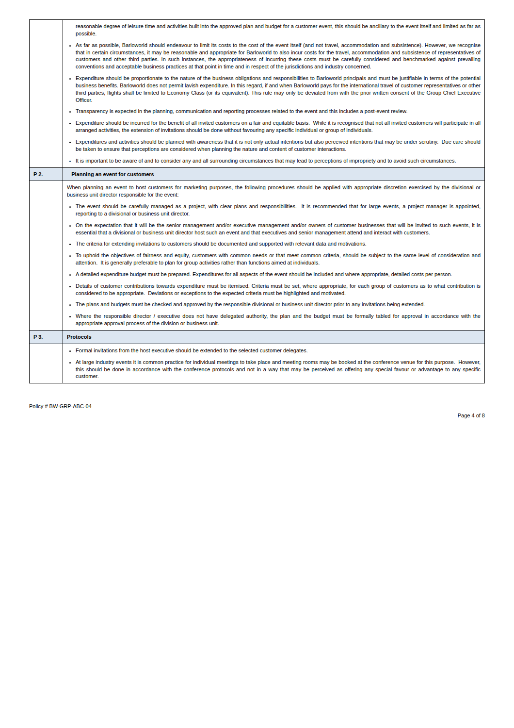| | reasonable degree of leisure time and activities built into the approved plan and budget for a customer event, this should be ancillary to the event itself and limited as far as possible. As far as possible, Barloworld should endeavour to limit its costs to the cost of the event itself (and not travel, accommodation and subsistence). However, we recognise that in certain circumstances, it may be reasonable and appropriate for Barloworld to also incur costs for the travel, accommodation and subsistence of representatives of customers and other third parties. In such instances, the appropriateness of incurring these costs must be carefully considered and benchmarked against prevailing conventions and acceptable business practices at that point in time and in respect of the jurisdictions and industry concerned. Expenditure should be proportionate to the nature of the business obligations and responsibilities to Barloworld principals and must be justifiable in terms of the potential business benefits. Barloworld does not permit lavish expenditure. In this regard, if and when Barloworld pays for the international travel of customer representatives or other third parties, flights shall be limited to Economy Class (or its equivalent). This rule may only be deviated from with the prior written consent of the Group Chief Executive Officer. Transparency is expected in the planning, communication and reporting processes related to the event and this includes a post-event review. Expenditure should be incurred for the benefit of all invited customers on a fair and equitable basis. While it is recognised that not all invited customers will participate in all arranged activities, the extension of invitations should be done without favouring any specific individual or group of individuals. Expenditures and activities should be planned with awareness that it is not only actual intentions but also perceived intentions that may be under scrutiny. Due care should be taken to ensure that perceptions are considered when planning the nature and content of customer interactions. It is important to be aware of and to consider any and all surrounding circumstances that may lead to perceptions of impropriety and to avoid such circumstances. |
| P 2. | Planning an event for customers |
| | When planning an event to host customers for marketing purposes, the following procedures should be applied with appropriate discretion exercised by the divisional or business unit director responsible for the event: The event should be carefully managed as a project, with clear plans and responsibilities. It is recommended that for large events, a project manager is appointed, reporting to a divisional or business unit director. On the expectation that it will be the senior management and/or executive management and/or owners of customer businesses that will be invited to such events, it is essential that a divisional or business unit director host such an event and that executives and senior management attend and interact with customers. The criteria for extending invitations to customers should be documented and supported with relevant data and motivations. To uphold the objectives of fairness and equity, customers with common needs or that meet common criteria, should be subject to the same level of consideration and attention. It is generally preferable to plan for group activities rather than functions aimed at individuals. A detailed expenditure budget must be prepared. Expenditures for all aspects of the event should be included and where appropriate, detailed costs per person. Details of customer contributions towards expenditure must be itemised. Criteria must be set, where appropriate, for each group of customers as to what contribution is considered to be appropriate. Deviations or exceptions to the expected criteria must be highlighted and motivated. The plans and budgets must be checked and approved by the responsible divisional or business unit director prior to any invitations being extended. Where the responsible director / executive does not have delegated authority, the plan and the budget must be formally tabled for approval in accordance with the appropriate approval process of the division or business unit. |
| P 3. | Protocols |
| | Formal invitations from the host executive should be extended to the selected customer delegates. At large industry events it is common practice for individual meetings to take place and meeting rooms may be booked at the conference venue for this purpose. However, this should be done in accordance with the conference protocols and not in a way that may be perceived as offering any special favour or advantage to any specific customer. |
Policy # BW-GRP-ABC-04
Page 4 of 8